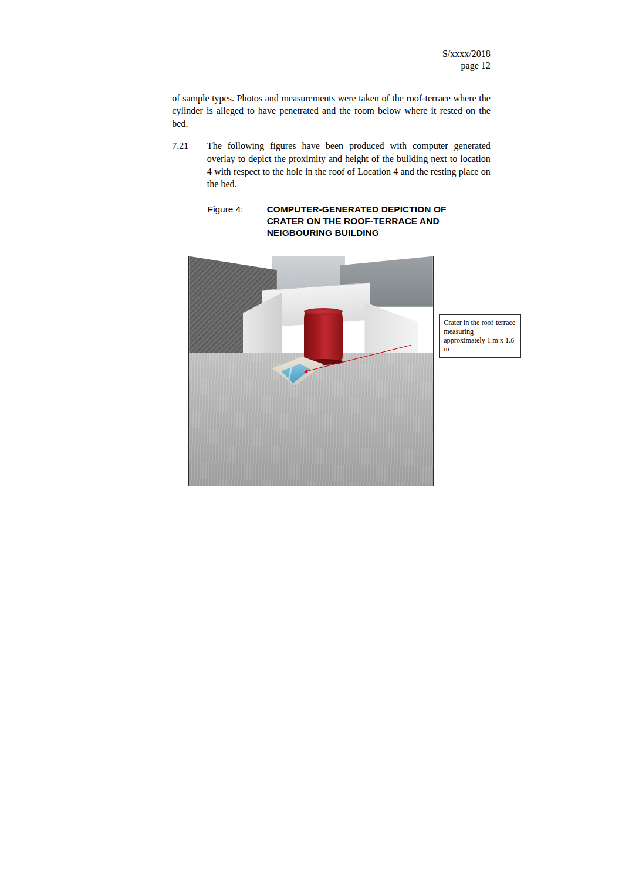S/xxxx/2018 page 12
of sample types. Photos and measurements were taken of the roof-terrace where the cylinder is alleged to have penetrated and the room below where it rested on the bed.
7.21 The following figures have been produced with computer generated overlay to depict the proximity and height of the building next to location 4 with respect to the hole in the roof of Location 4 and the resting place on the bed.
Figure 4: COMPUTER-GENERATED DEPICTION OF CRATER ON THE ROOF-TERRACE AND NEIGBOURING BUILDING
Crater in the roof-terrace measuring approximately 1 m x 1.6 m